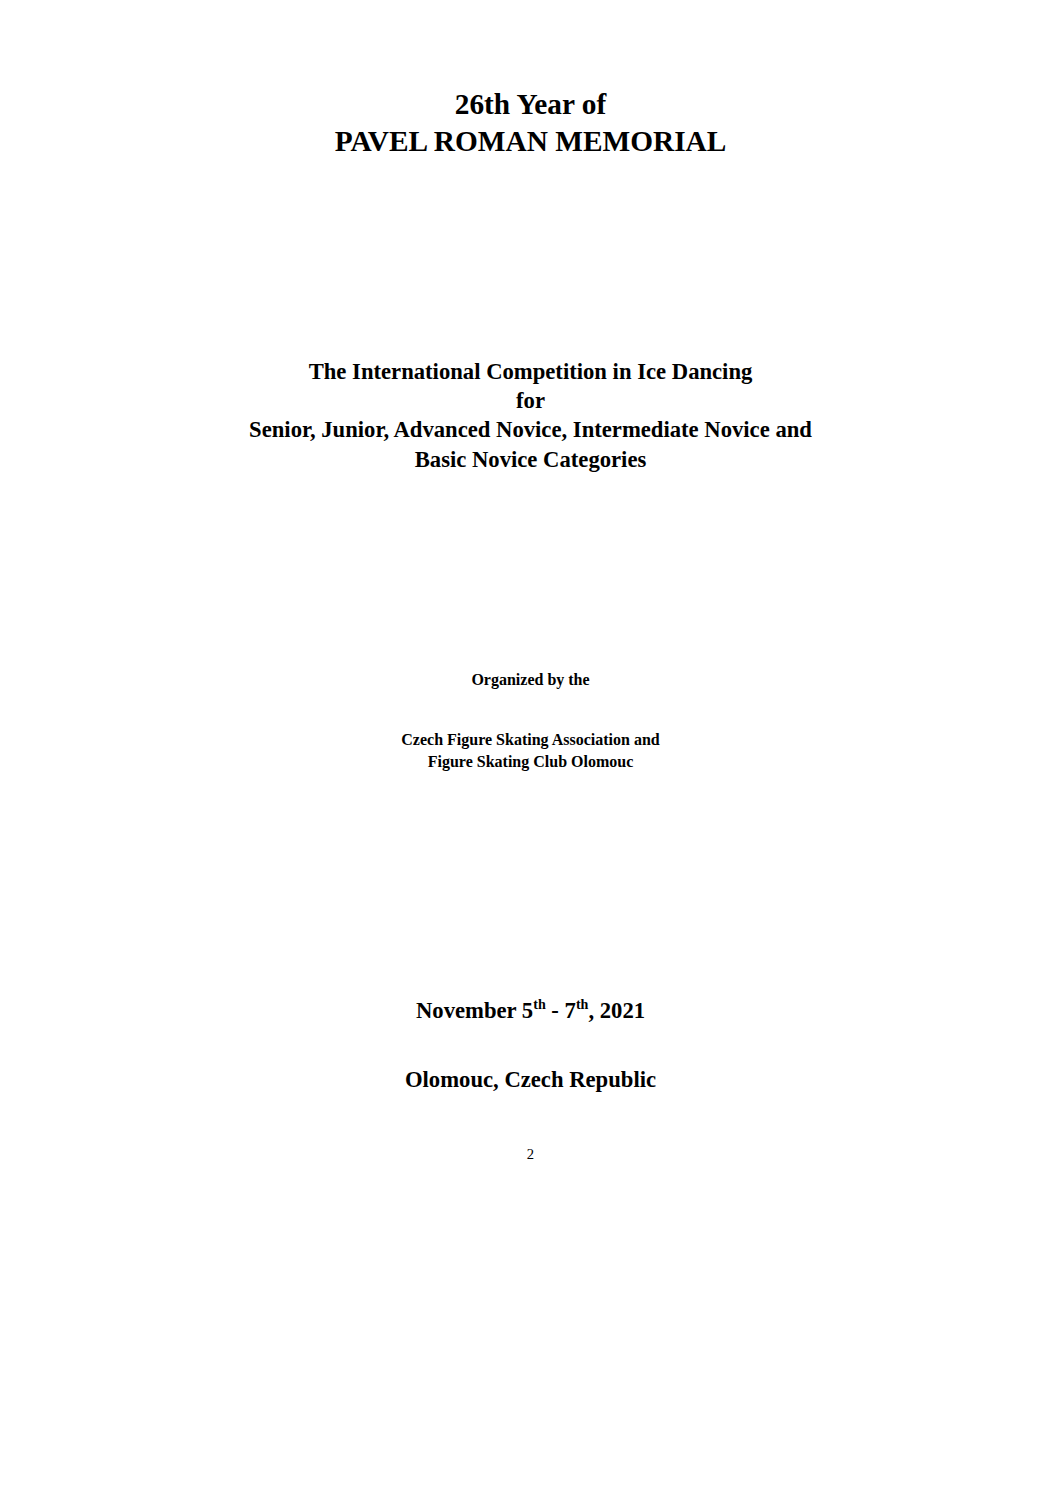26th Year of
PAVEL ROMAN MEMORIAL
The International Competition in Ice Dancing
for
Senior, Junior, Advanced Novice, Intermediate Novice and
Basic Novice Categories
Organized by the
Czech Figure Skating Association and
Figure Skating Club Olomouc
November 5th - 7th, 2021
Olomouc, Czech Republic
2